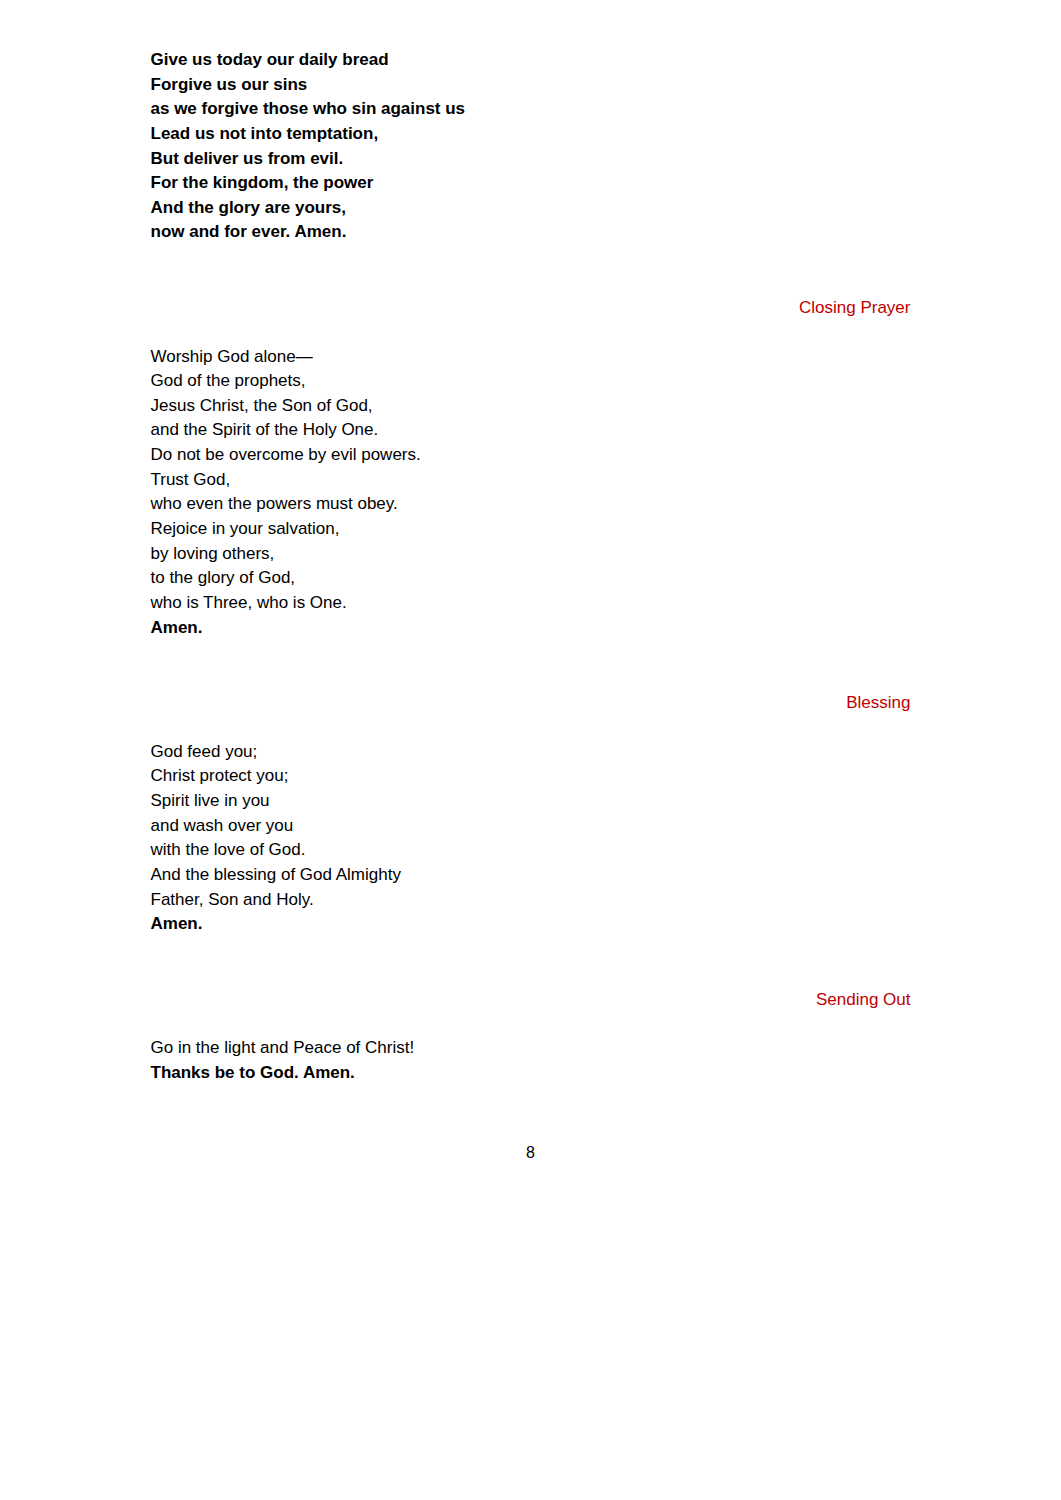Give us today our daily bread
Forgive us our sins
as we forgive those who sin against us
Lead us not into temptation,
But deliver us from evil.
For the kingdom, the power
And the glory are yours,
now and for ever. Amen.
Closing Prayer
Worship God alone—
God of the prophets,
Jesus Christ, the Son of God,
and the Spirit of the Holy One.
Do not be overcome by evil powers.
Trust God,
who even the powers must obey.
Rejoice in your salvation,
by loving others,
to the glory of God,
who is Three, who is One.
Amen.
Blessing
God feed you;
Christ protect you;
Spirit live in you
and wash over you
with the love of God.
And the blessing of God Almighty
Father, Son and Holy.
Amen.
Sending Out
Go in the light and Peace of Christ!
Thanks be to God. Amen.
8